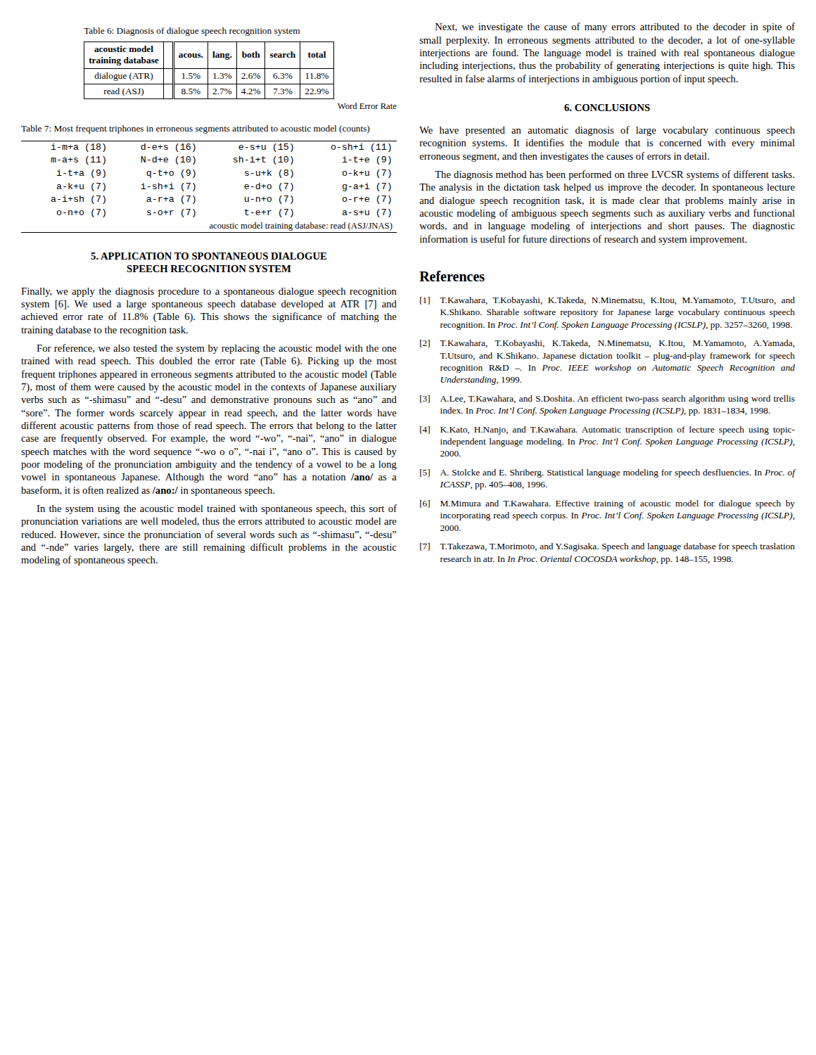Table 6: Diagnosis of dialogue speech recognition system
| acoustic model training database | | acous. | lang. | both | search | total |
| --- | --- | --- | --- | --- | --- | --- |
| dialogue (ATR) | | 1.5% | 1.3% | 2.6% | 6.3% | 11.8% |
| read (ASJ) | | 8.5% | 2.7% | 4.2% | 7.3% | 22.9% |
Word Error Rate
Table 7: Most frequent triphones in erroneous segments attributed to acoustic model (counts)
| i-m+a (18) | d-e+s (16) | e-s+u (15) | o-sh+i (11) |
| m-a+s (11) | N-d+e (10) | sh-i+t (10) | i-t+e (9) |
| i-t+a (9) | q-t+o (9) | s-u+k (8) | o-k+u (7) |
| a-k+u (7) | i-sh+i (7) | e-d+o (7) | g-a+i (7) |
| a-i+sh (7) | a-r+a (7) | u-n+o (7) | o-r+e (7) |
| o-n+o (7) | s-o+r (7) | t-e+r (7) | a-s+u (7) |
| acoustic model training database: read (ASJ/JNAS) |
5. Application to Spontaneous Dialogue
Speech Recognition System
Finally, we apply the diagnosis procedure to a spontaneous dialogue speech recognition system [6]. We used a large spontaneous speech database developed at ATR [7] and achieved error rate of 11.8% (Table 6). This shows the significance of matching the training database to the recognition task.
For reference, we also tested the system by replacing the acoustic model with the one trained with read speech. This doubled the error rate (Table 6). Picking up the most frequent triphones appeared in erroneous segments attributed to the acoustic model (Table 7), most of them were caused by the acoustic model in the contexts of Japanese auxiliary verbs such as “-shimasu” and “-desu” and demonstrative pronouns such as “ano” and “sore”. The former words scarcely appear in read speech, and the latter words have different acoustic patterns from those of read speech. The errors that belong to the latter case are frequently observed. For example, the word “-wo”, “-nai”, “ano” in dialogue speech matches with the word sequence “-wo o o”, “-nai i”, “ano o”. This is caused by poor modeling of the pronunciation ambiguity and the tendency of a vowel to be a long vowel in spontaneous Japanese. Although the word “ano” has a notation /ano/ as a baseform, it is often realized as /ano:/ in spontaneous speech.
In the system using the acoustic model trained with spontaneous speech, this sort of pronunciation variations are well modeled, thus the errors attributed to acoustic model are reduced. However, since the pronunciation of several words such as “-shimasu”, “-desu” and “-nde” varies largely, there are still remaining difficult problems in the acoustic modeling of spontaneous speech.
Next, we investigate the cause of many errors attributed to the decoder in spite of small perplexity. In erroneous segments attributed to the decoder, a lot of one-syllable interjections are found. The language model is trained with real spontaneous dialogue including interjections, thus the probability of generating interjections is quite high. This resulted in false alarms of interjections in ambiguous portion of input speech.
6. Conclusions
We have presented an automatic diagnosis of large vocabulary continuous speech recognition systems. It identifies the module that is concerned with every minimal erroneous segment, and then investigates the causes of errors in detail.
The diagnosis method has been performed on three LVCSR systems of different tasks. The analysis in the dictation task helped us improve the decoder. In spontaneous lecture and dialogue speech recognition task, it is made clear that problems mainly arise in acoustic modeling of ambiguous speech segments such as auxiliary verbs and functional words, and in language modeling of interjections and short pauses. The diagnostic information is useful for future directions of research and system improvement.
References
T.Kawahara, T.Kobayashi, K.Takeda, N.Minematsu, K.Itou, M.Yamamoto, T.Utsuro, and K.Shikano. Sharable software repository for Japanese large vocabulary continuous speech recognition. In Proc. Int’l Conf. Spoken Language Processing (ICSLP), pp. 3257–3260, 1998.
T.Kawahara, T.Kobayashi, K.Takeda, N.Minematsu, K.Itou, M.Yamamoto, A.Yamada, T.Utsuro, and K.Shikano. Japanese dictation toolkit – plug-and-play framework for speech recognition R&D –. In Proc. IEEE workshop on Automatic Speech Recognition and Understanding, 1999.
A.Lee, T.Kawahara, and S.Doshita. An efficient two-pass search algorithm using word trellis index. In Proc. Int’l Conf. Spoken Language Processing (ICSLP), pp. 1831–1834, 1998.
K.Kato, H.Nanjo, and T.Kawahara. Automatic transcription of lecture speech using topic-independent language modeling. In Proc. Int’l Conf. Spoken Language Processing (ICSLP), 2000.
A. Stolcke and E. Shriberg. Statistical language modeling for speech desfluencies. In Proc. of ICASSP, pp. 405–408, 1996.
M.Mimura and T.Kawahara. Effective training of acoustic model for dialogue speech by incorporating read speech corpus. In Proc. Int’l Conf. Spoken Language Processing (ICSLP), 2000.
T.Takezawa, T.Morimoto, and Y.Sagisaka. Speech and language database for speech traslation research in atr. In In Proc. Oriental COCOSDA workshop, pp. 148–155, 1998.